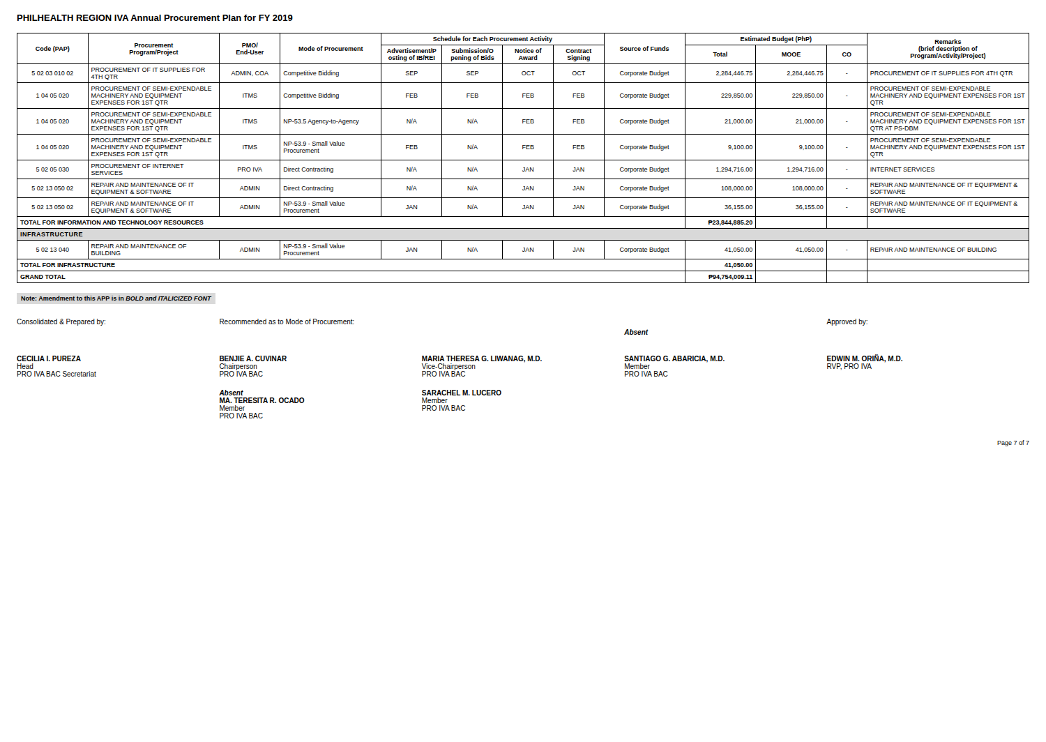PHILHEALTH REGION IVA Annual Procurement Plan for FY 2019
| Code (PAP) | Procurement Program/Project | PMO/ End-User | Mode of Procurement | Schedule for Each Procurement Activity | Source of Funds | Estimated Budget (PhP) | Remarks (brief description of Program/Activity/Project) |
| --- | --- | --- | --- | --- | --- | --- | --- |
| Advertisement/P osting of IB/REI | Submission/O pening of Bids | Notice of Award | Contract Signing | Total | MOOE | CO |
| 5 02 03 010 02 | PROCUREMENT OF IT SUPPLIES FOR 4TH QTR | ADMIN, COA | Competitive Bidding | SEP | SEP | OCT | OCT | Corporate Budget | 2,284,446.75 | 2,284,446.75 | - | PROCUREMENT OF IT SUPPLIES FOR 4TH QTR |
| 1 04 05 020 | PROCUREMENT OF SEMI-EXPENDABLE MACHINERY AND EQUIPMENT EXPENSES FOR 1ST QTR | ITMS | Competitive Bidding | FEB | FEB | FEB | FEB | Corporate Budget | 229,850.00 | 229,850.00 | - | PROCUREMENT OF SEMI-EXPENDABLE MACHINERY AND EQUIPMENT EXPENSES FOR 1ST QTR |
| 1 04 05 020 | PROCUREMENT OF SEMI-EXPENDABLE MACHINERY AND EQUIPMENT EXPENSES FOR 1ST QTR | ITMS | NP-53.5 Agency-to-Agency | N/A | N/A | FEB | FEB | Corporate Budget | 21,000.00 | 21,000.00 | - | PROCUREMENT OF SEMI-EXPENDABLE MACHINERY AND EQUIPMENT EXPENSES FOR 1ST QTR AT PS-DBM |
| 1 04 05 020 | PROCUREMENT OF SEMI-EXPENDABLE MACHINERY AND EQUIPMENT EXPENSES FOR 1ST QTR | ITMS | NP-53.9 - Small Value Procurement | FEB | N/A | FEB | FEB | Corporate Budget | 9,100.00 | 9,100.00 | - | PROCUREMENT OF SEMI-EXPENDABLE MACHINERY AND EQUIPMENT EXPENSES FOR 1ST QTR |
| 5 02 05 030 | PROCUREMENT OF INTERNET SERVICES | PRO IVA | Direct Contracting | N/A | N/A | JAN | JAN | Corporate Budget | 1,294,716.00 | 1,294,716.00 | - | INTERNET SERVICES |
| 5 02 13 050 02 | REPAIR AND MAINTENANCE OF IT EQUIPMENT & SOFTWARE | ADMIN | Direct Contracting | N/A | N/A | JAN | JAN | Corporate Budget | 108,000.00 | 108,000.00 | - | REPAIR AND MAINTENANCE OF IT EQUIPMENT & SOFTWARE |
| 5 02 13 050 02 | REPAIR AND MAINTENANCE OF IT EQUIPMENT & SOFTWARE | ADMIN | NP-53.9 - Small Value Procurement | JAN | N/A | JAN | JAN | Corporate Budget | 36,155.00 | 36,155.00 | - | REPAIR AND MAINTENANCE OF IT EQUIPMENT & SOFTWARE |
| TOTAL FOR INFORMATION AND TECHNOLOGY RESOURCES | ₱23,844,885.20 | | | |
| INFRASTRUCTURE |
| 5 02 13 040 | REPAIR AND MAINTENANCE OF BUILDING | ADMIN | NP-53.9 - Small Value Procurement | JAN | N/A | JAN | JAN | Corporate Budget | 41,050.00 | 41,050.00 | - | REPAIR AND MAINTENANCE OF BUILDING |
| TOTAL FOR INFRASTRUCTURE | 41,050.00 | | | |
| GRAND TOTAL | ₱94,754,009.11 | | | |
Note: Amendment to this APP is in BOLD and ITALICIZED FONT
| Consolidated & Prepared by: | Recommended as to Mode of Procurement: | | | Approved by: |
| | | | Absent | |
| CECILIA I. PUREZA Head PRO IVA BAC Secretariat | BENJIE A. CUVINAR Chairperson PRO IVA BAC | MARIA THERESA G. LIWANAG, M.D. Vice-Chairperson PRO IVA BAC | SANTIAGO G. ABARICIA, M.D. Member PRO IVA BAC | EDWIN M. ORIÑA, M.D. RVP, PRO IVA |
| | Absent MA. TERESITA R. OCADO Member PRO IVA BAC | SARACHEL M. LUCERO Member PRO IVA BAC | | |
Page 7 of 7